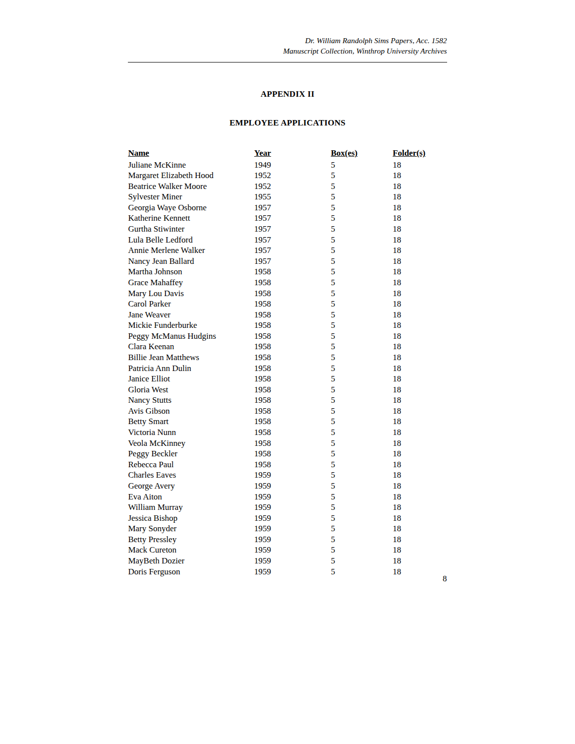Dr. William Randolph Sims Papers, Acc. 1582
Manuscript Collection, Winthrop University Archives
APPENDIX II
EMPLOYEE APPLICATIONS
| Name | Year | Box(es) | Folder(s) |
| --- | --- | --- | --- |
| Juliane McKinne | 1949 | 5 | 18 |
| Margaret Elizabeth Hood | 1952 | 5 | 18 |
| Beatrice Walker Moore | 1952 | 5 | 18 |
| Sylvester Miner | 1955 | 5 | 18 |
| Georgia Waye Osborne | 1957 | 5 | 18 |
| Katherine Kennett | 1957 | 5 | 18 |
| Gurtha Stiwinter | 1957 | 5 | 18 |
| Lula Belle Ledford | 1957 | 5 | 18 |
| Annie Merlene Walker | 1957 | 5 | 18 |
| Nancy Jean Ballard | 1957 | 5 | 18 |
| Martha Johnson | 1958 | 5 | 18 |
| Grace Mahaffey | 1958 | 5 | 18 |
| Mary Lou Davis | 1958 | 5 | 18 |
| Carol Parker | 1958 | 5 | 18 |
| Jane Weaver | 1958 | 5 | 18 |
| Mickie Funderburke | 1958 | 5 | 18 |
| Peggy McManus Hudgins | 1958 | 5 | 18 |
| Clara Keenan | 1958 | 5 | 18 |
| Billie Jean Matthews | 1958 | 5 | 18 |
| Patricia Ann Dulin | 1958 | 5 | 18 |
| Janice Elliot | 1958 | 5 | 18 |
| Gloria West | 1958 | 5 | 18 |
| Nancy Stutts | 1958 | 5 | 18 |
| Avis Gibson | 1958 | 5 | 18 |
| Betty Smart | 1958 | 5 | 18 |
| Victoria Nunn | 1958 | 5 | 18 |
| Veola McKinney | 1958 | 5 | 18 |
| Peggy Beckler | 1958 | 5 | 18 |
| Rebecca Paul | 1958 | 5 | 18 |
| Charles Eaves | 1959 | 5 | 18 |
| George Avery | 1959 | 5 | 18 |
| Eva Aiton | 1959 | 5 | 18 |
| William Murray | 1959 | 5 | 18 |
| Jessica Bishop | 1959 | 5 | 18 |
| Mary Sonyder | 1959 | 5 | 18 |
| Betty Pressley | 1959 | 5 | 18 |
| Mack Cureton | 1959 | 5 | 18 |
| MayBeth Dozier | 1959 | 5 | 18 |
| Doris Ferguson | 1959 | 5 | 18 |
8